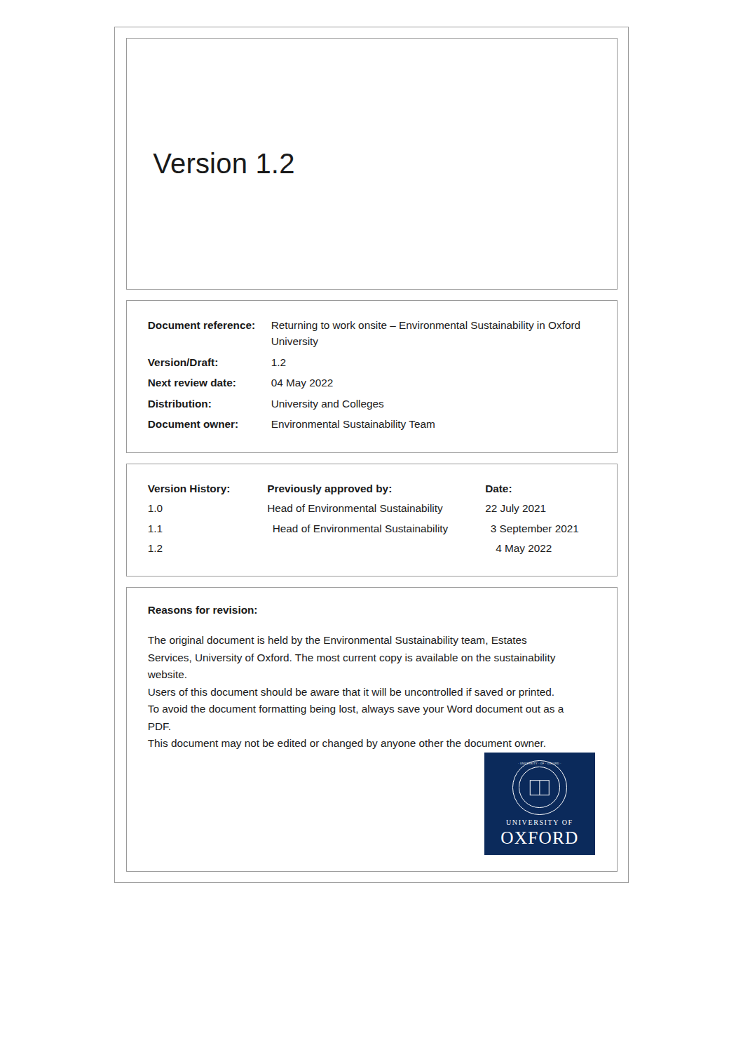Version 1.2
| Document reference: | Returning to work onsite – Environmental Sustainability in Oxford University |
| Version/Draft: | 1.2 |
| Next review date: | 04 May 2022 |
| Distribution: | University and Colleges |
| Document owner: | Environmental Sustainability Team |
| Version History: | Previously approved by: | Date: |
| --- | --- | --- |
| 1.0 | Head of Environmental Sustainability | 22 July 2021 |
| 1.1 | Head of Environmental Sustainability | 3 September 2021 |
| 1.2 | | 4 May 2022 |
Reasons for revision:
The original document is held by the Environmental Sustainability team, Estates Services, University of Oxford. The most current copy is available on the sustainability website.
Users of this document should be aware that it will be uncontrolled if saved or printed.
To avoid the document formatting being lost, always save your Word document out as a PDF.
This document may not be edited or changed by anyone other the document owner.
· UNIVERSITY · OF · OXFORD ·
UNIVERSITY OF
OXFORD